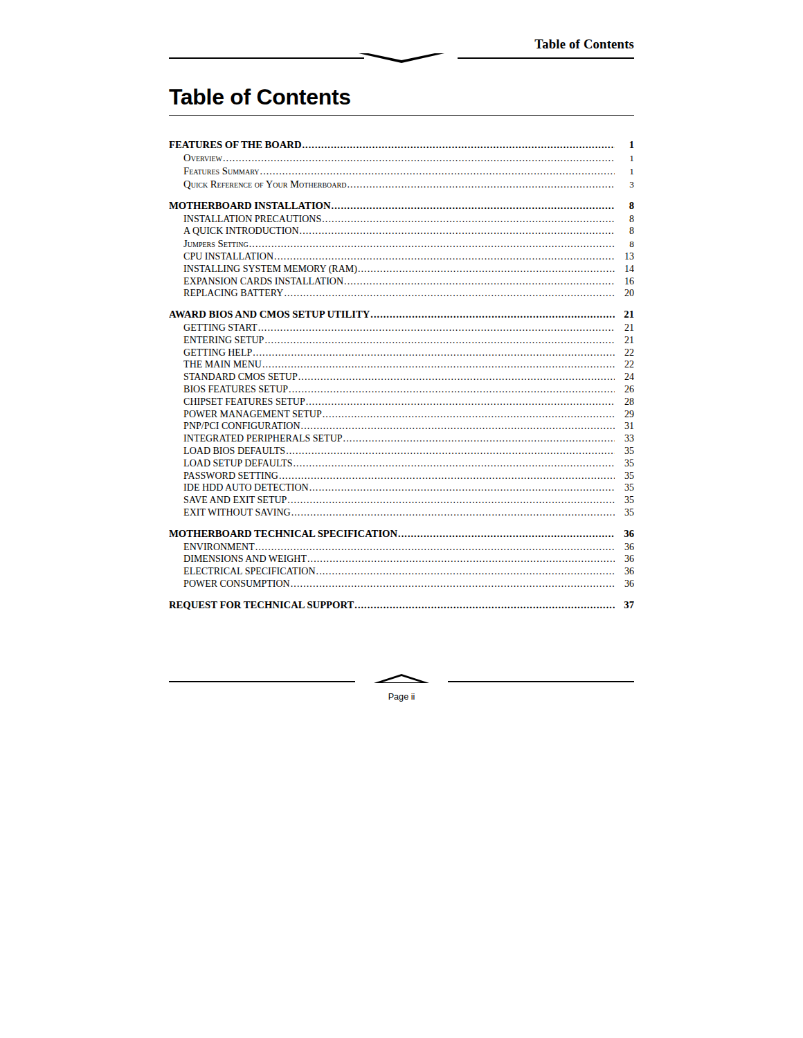Table of Contents
Table of Contents
FEATURES OF THE BOARD .................................................................................................................. 1
Overview ................................................................................................................................................. 1
Features Summary ................................................................................................................................. 1
Quick Reference of Your Motherboard ................................................................................................. 3
MOTHERBOARD INSTALLATION ....................................................................................................... 8
INSTALLATION PRECAUTIONS ............................................................................................................. 8
A QUICK INTRODUCTION ..................................................................................................................... 8
Jumpers Setting ..................................................................................................................................... 8
CPU INSTALLATION ............................................................................................................................. 13
INSTALLING SYSTEM MEMORY (RAM) ............................................................................................. 14
EXPANSION CARDS INSTALLATION ..................................................................................................... 16
REPLACING BATTERY ......................................................................................................................... 20
AWARD BIOS AND CMOS SETUP UTILITY ......................................................................................... 21
GETTING START ..................................................................................................................................... 21
ENTERING SETUP ................................................................................................................................. 21
GETTING HELP ....................................................................................................................................... 22
THE MAIN MENU ................................................................................................................................... 22
STANDARD CMOS SETUP ..................................................................................................................... 24
BIOS FEATURES SETUP ......................................................................................................................... 26
CHIPSET FEATURES SETUP ................................................................................................................. 28
POWER MANAGEMENT SETUP ............................................................................................................. 29
PNP/PCI CONFIGURATION ..................................................................................................................... 31
INTEGRATED PERIPHERALS SETUP ..................................................................................................... 33
LOAD BIOS DEFAULTS ......................................................................................................................... 35
LOAD SETUP DEFAULTS ..................................................................................................................... 35
PASSWORD SETTING ............................................................................................................................. 35
IDE HDD AUTO DETECTION ................................................................................................................. 35
SAVE AND EXIT SETUP ......................................................................................................................... 35
EXIT WITHOUT SAVING ..................................................................................................................... 35
MOTHERBOARD TECHNICAL SPECIFICATION ............................................................................. 36
ENVIRONMENT ....................................................................................................................................... 36
DIMENSIONS AND WEIGHT ................................................................................................................. 36
ELECTRICAL SPECIFICATION ............................................................................................................. 36
POWER CONSUMPTION ......................................................................................................................... 36
REQUEST FOR TECHNICAL SUPPORT ................................................................................................. 37
Page ii